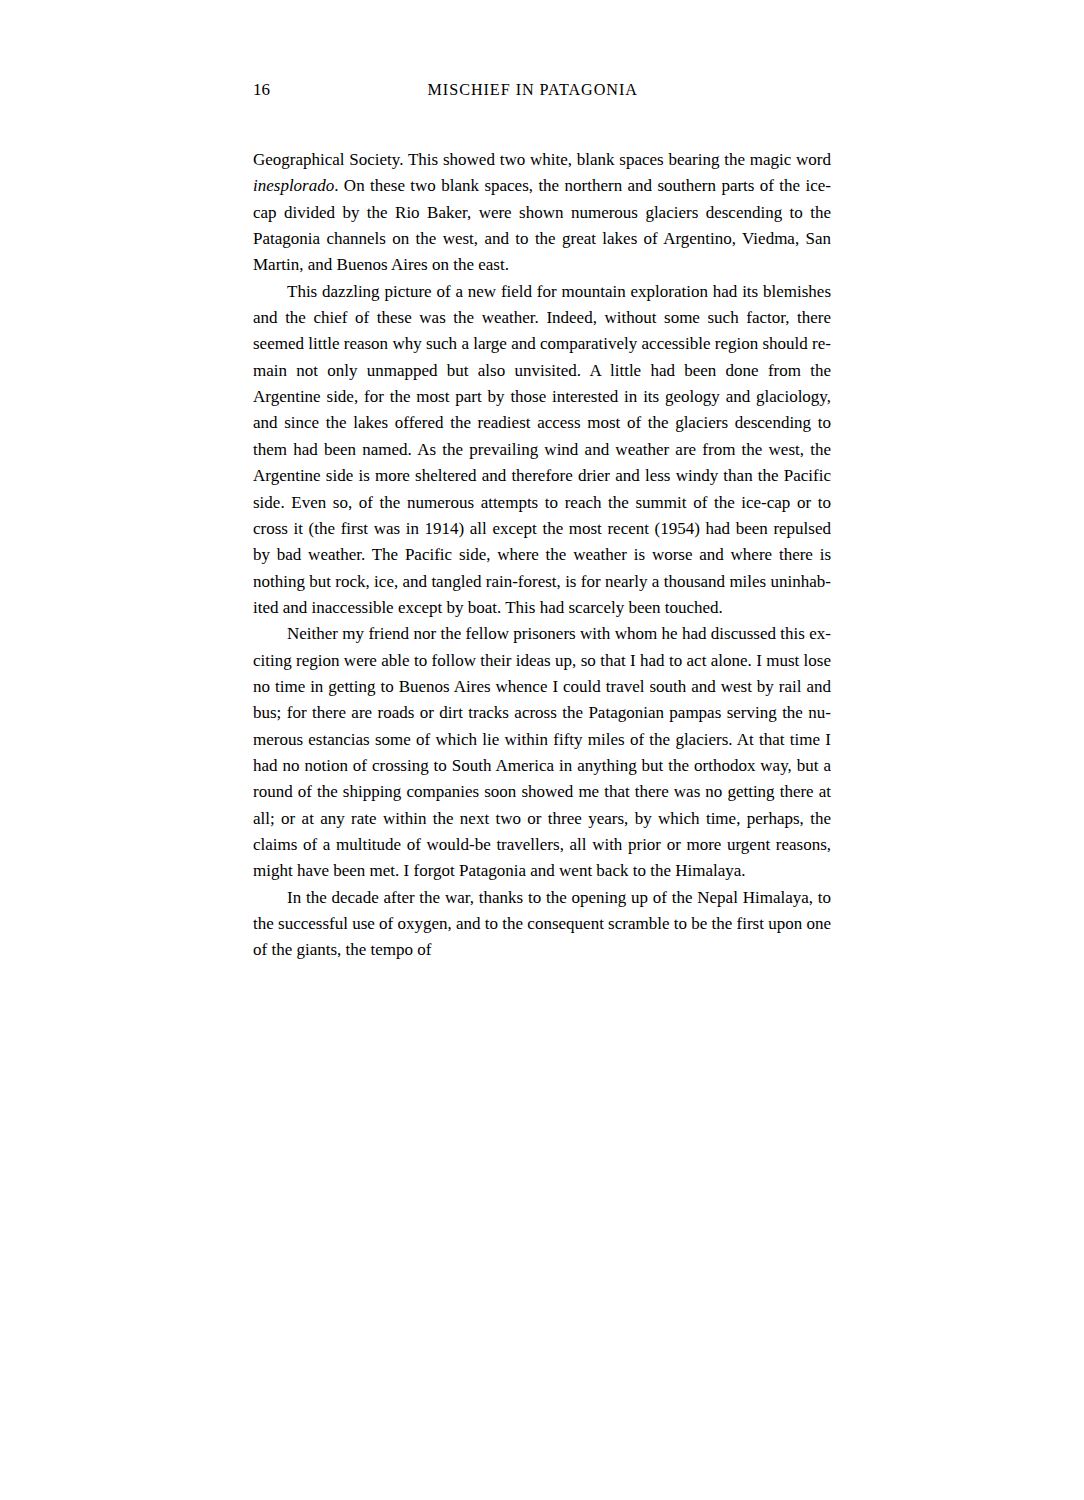16 Mischief in Patagonia
Geographical Society. This showed two white, blank spaces bearing the magic word inesplorado. On these two blank spaces, the northern and southern parts of the ice-cap divided by the Rio Baker, were shown numerous glaciers descending to the Patagonia channels on the west, and to the great lakes of Argentino, Viedma, San Martin, and Buenos Aires on the east.
This dazzling picture of a new field for mountain exploration had its blemishes and the chief of these was the weather. Indeed, without some such factor, there seemed little reason why such a large and comparatively accessible region should remain not only unmapped but also unvisited. A little had been done from the Argentine side, for the most part by those interested in its geology and glaciology, and since the lakes offered the readiest access most of the glaciers descending to them had been named. As the prevailing wind and weather are from the west, the Argentine side is more sheltered and therefore drier and less windy than the Pacific side. Even so, of the numerous attempts to reach the summit of the ice-cap or to cross it (the first was in 1914) all except the most recent (1954) had been repulsed by bad weather. The Pacific side, where the weather is worse and where there is nothing but rock, ice, and tangled rain-forest, is for nearly a thousand miles uninhabited and inaccessible except by boat. This had scarcely been touched.
Neither my friend nor the fellow prisoners with whom he had discussed this exciting region were able to follow their ideas up, so that I had to act alone. I must lose no time in getting to Buenos Aires whence I could travel south and west by rail and bus; for there are roads or dirt tracks across the Patagonian pampas serving the numerous estancias some of which lie within fifty miles of the glaciers. At that time I had no notion of crossing to South America in anything but the orthodox way, but a round of the shipping companies soon showed me that there was no getting there at all; or at any rate within the next two or three years, by which time, perhaps, the claims of a multitude of would-be travellers, all with prior or more urgent reasons, might have been met. I forgot Patagonia and went back to the Himalaya.
In the decade after the war, thanks to the opening up of the Nepal Himalaya, to the successful use of oxygen, and to the consequent scramble to be the first upon one of the giants, the tempo of